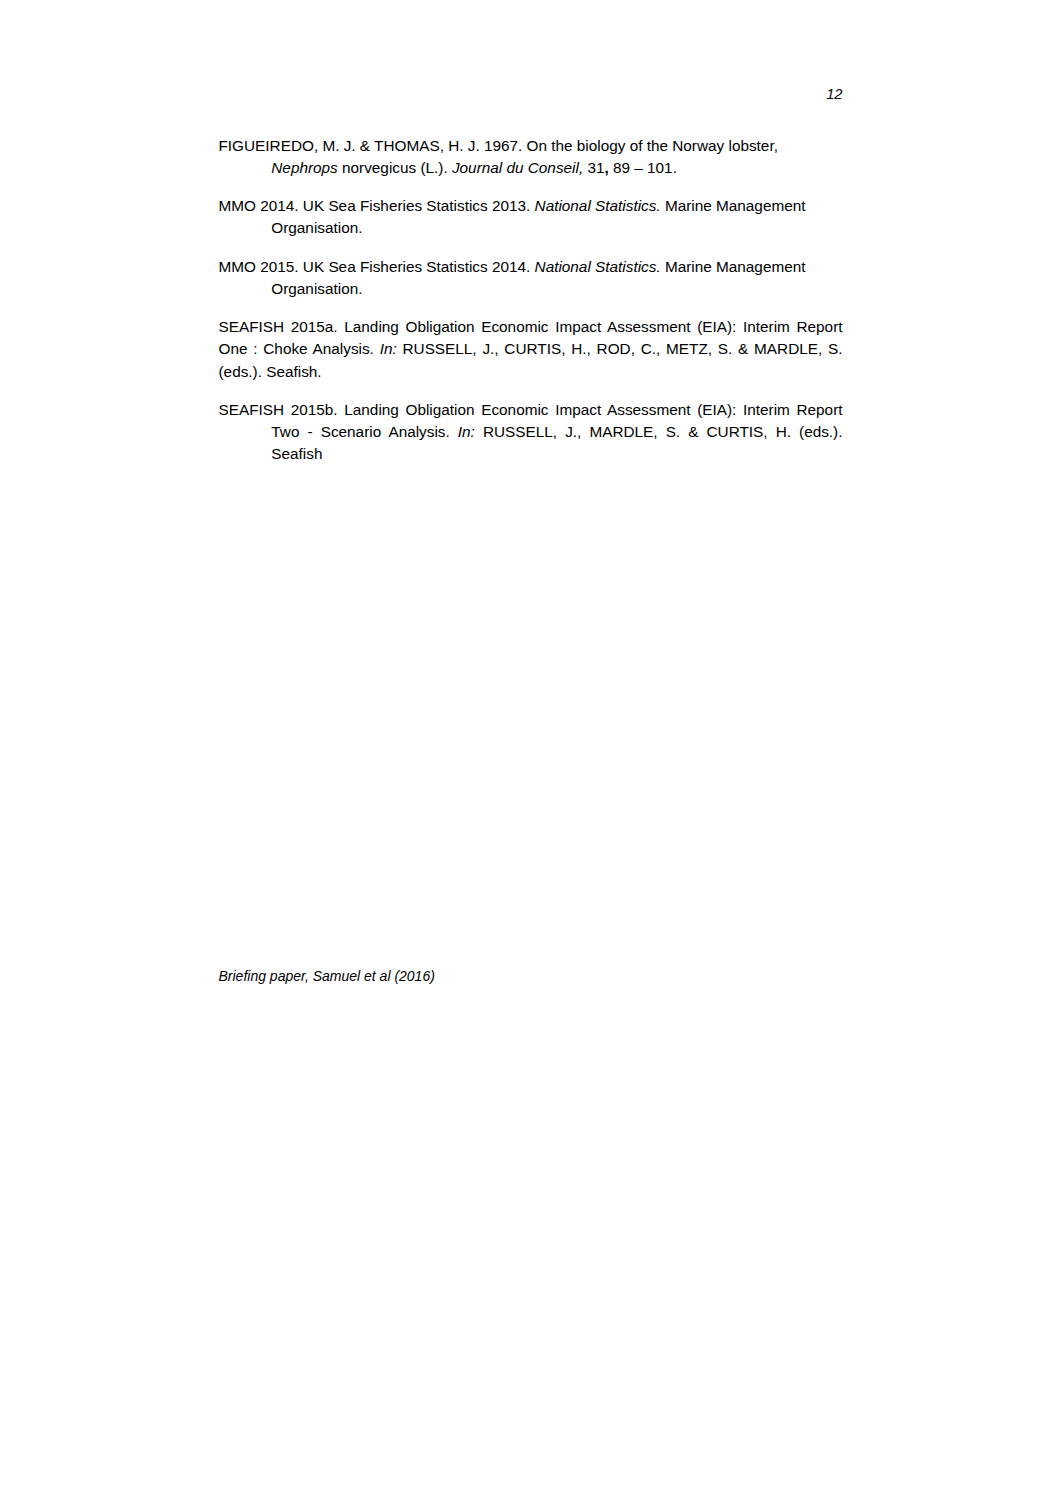12
FIGUEIREDO, M. J. & THOMAS, H. J. 1967. On the biology of the Norway lobster, Nephrops norvegicus (L.). Journal du Conseil, 31, 89 – 101.
MMO 2014. UK Sea Fisheries Statistics 2013. National Statistics. Marine Management Organisation.
MMO 2015. UK Sea Fisheries Statistics 2014. National Statistics. Marine Management Organisation.
SEAFISH 2015a. Landing Obligation Economic Impact Assessment (EIA): Interim Report One : Choke Analysis. In: RUSSELL, J., CURTIS, H., ROD, C., METZ, S. & MARDLE, S. (eds.). Seafish.
SEAFISH 2015b. Landing Obligation Economic Impact Assessment (EIA): Interim Report Two - Scenario Analysis. In: RUSSELL, J., MARDLE, S. & CURTIS, H. (eds.). Seafish
Briefing paper, Samuel et al (2016)